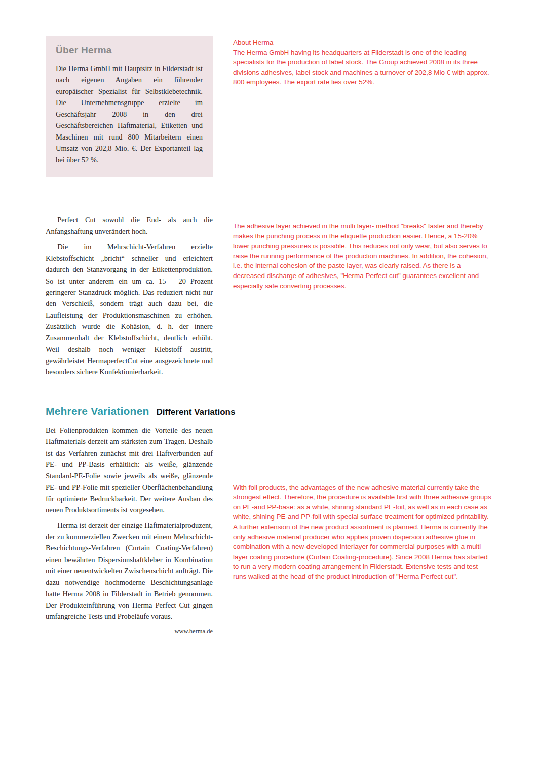Über Herma
Die Herma GmbH mit Hauptsitz in Filderstadt ist nach eigenen Angaben ein führender europäischer Spezialist für Selbstklebetechnik. Die Unternehmensgruppe erzielte im Geschäftsjahr 2008 in den drei Geschäftsbereichen Haftmaterial, Etiketten und Maschinen mit rund 800 Mitarbeitern einen Umsatz von 202,8 Mio. €. Der Exportanteil lag bei über 52 %.
About Herma
The Herma GmbH having its headquarters at Filderstadt is one of the leading specialists for the production of label stock. The Group achieved 2008 in its three divisions adhesives, label stock and machines a turnover of 202,8 Mio € with approx. 800 employees. The export rate lies over 52%.
Perfect Cut sowohl die End- als auch die Anfangshaftung unverändert hoch.
Die im Mehrschicht-Verfahren erzielte Klebstoffschicht „bricht“ schneller und erleichtert dadurch den Stanzvorgang in der Etikettenproduktion. So ist unter anderem ein um ca. 15 – 20 Prozent geringerer Stanzdruck möglich. Das reduziert nicht nur den Verschleiß, sondern trägt auch dazu bei, die Laufleistung der Produktionsmaschinen zu erhöhen. Zusätzlich wurde die Kohäsion, d. h. der innere Zusammenhalt der Klebstoffschicht, deutlich erhöht. Weil deshalb noch weniger Klebstoff austritt, gewährleistet HermaperfectCut eine ausgezeichnete und besonders sichere Konfektionierbarkeit.
The adhesive layer achieved in the multi layer- method "breaks" faster and thereby makes the punching process in the etiquette production easier. Hence, a 15-20% lower punching pressures is possible. This reduces not only wear, but also serves to raise the running performance of the production machines. In addition, the cohesion, i.e. the internal cohesion of the paste layer, was clearly raised. As there is a decreased discharge of adhesives, "Herma Perfect cut" guarantees excellent and especially safe converting processes.
Mehrere Variationen Different Variations
Bei Folienprodukten kommen die Vorteile des neuen Haftmaterials derzeit am stärksten zum Tragen. Deshalb ist das Verfahren zunächst mit drei Haftverbunden auf PE- und PP-Basis erhältlich: als weiße, glänzende Standard-PE-Folie sowie jeweils als weiße, glänzende PE- und PP-Folie mit spezieller Oberflächenbehandlung für optimierte Bedruckbarkeit. Der weitere Ausbau des neuen Produktsortiments ist vorgesehen.
Herma ist derzeit der einzige Haftmaterialproduzent, der zu kommerziellen Zwecken mit einem Mehrschicht-Beschichtungs-Verfahren (Curtain Coating-Verfahren) einen bewährten Dispersionshaftkleber in Kombination mit einer neuentwickelten Zwischenschicht aufträgt. Die dazu notwendige hochmoderne Beschichtungsanlage hatte Herma 2008 in Filderstadt in Betrieb genommen. Der Produkteinführung von Herma Perfect Cut gingen umfangreiche Tests und Probeläufe voraus.
www.herma.de
With foil products, the advantages of the new adhesive material currently take the strongest effect. Therefore, the procedure is available first with three adhesive groups on PE-and PP-base: as a white, shining standard PE-foil, as well as in each case as white, shining PE-and PP-foil with special surface treatment for optimized printability. A further extension of the new product assortment is planned. Herma is currently the only adhesive material producer who applies proven dispersion adhesive glue in combination with a new-developed interlayer for commercial purposes with a multi layer coating procedure (Curtain Coating-procedure). Since 2008 Herma has started to run a very modern coating arrangement in Filderstadt. Extensive tests and test runs walked at the head of the product introduction of "Herma Perfect cut".